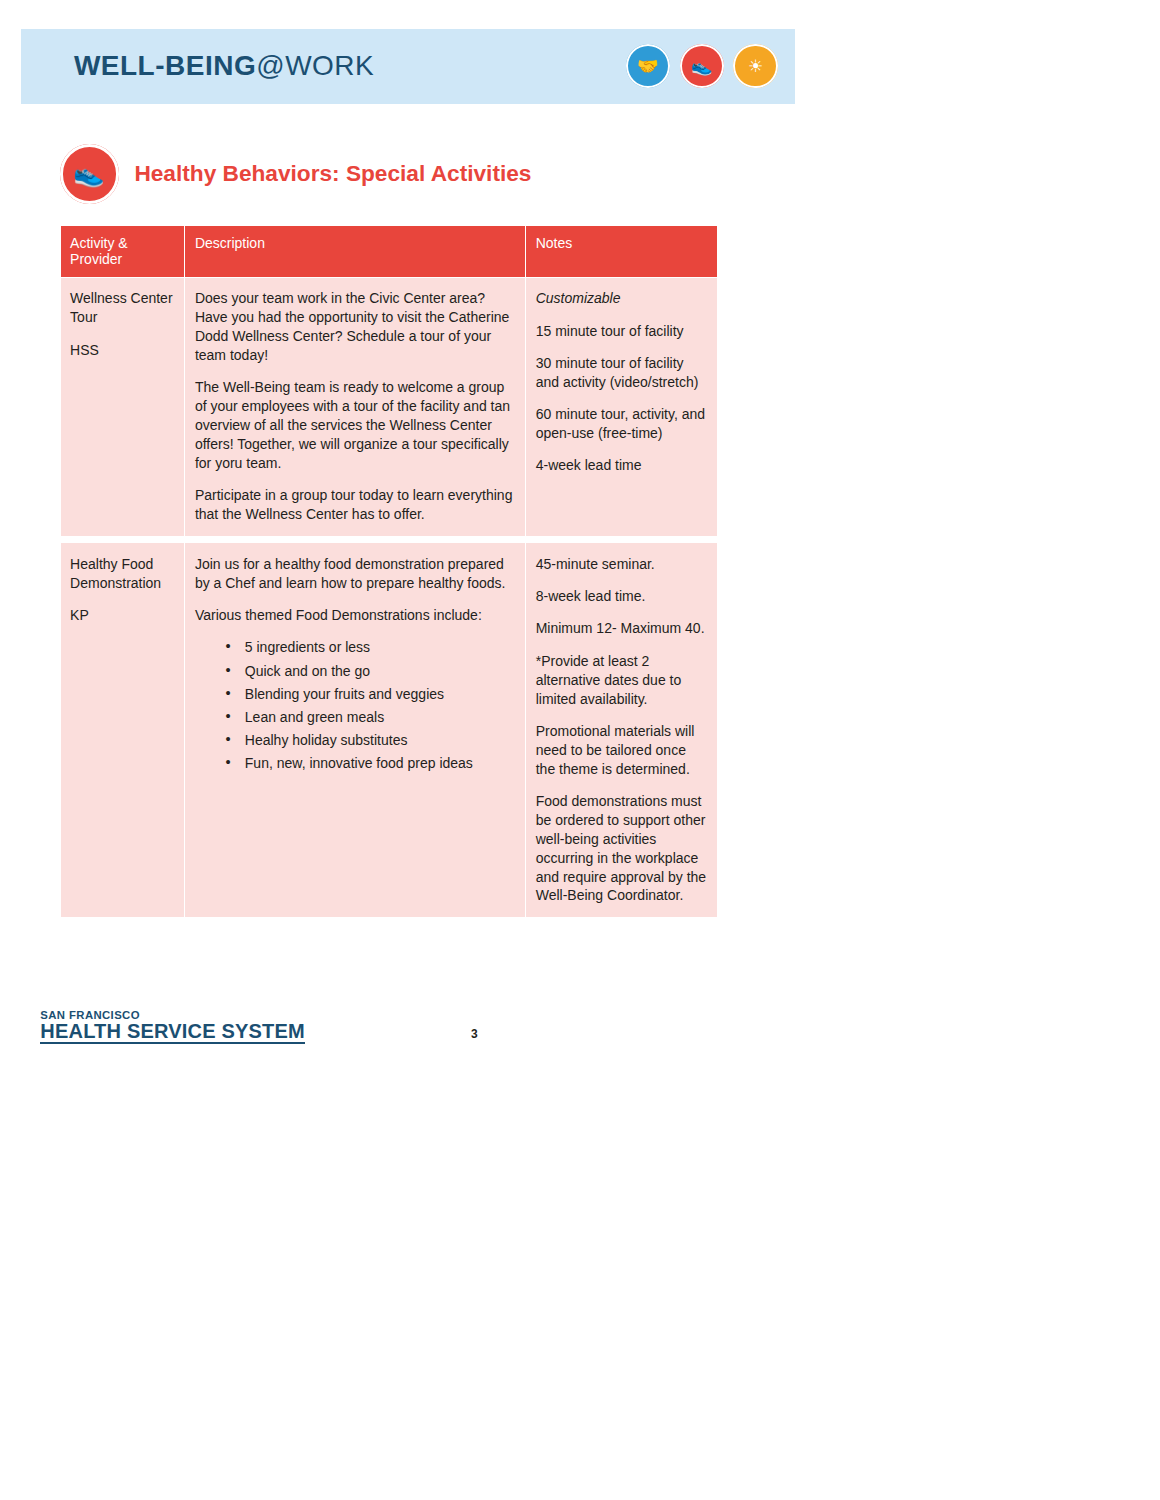WELL-BEING@WORK
🤝
👟
☀
👟
Healthy Behaviors: Special Activities
| Activity & Provider | Description | Notes |
| --- | --- | --- |
| Wellness Center Tour HSS | Does your team work in the Civic Center area? Have you had the opportunity to visit the Catherine Dodd Wellness Center? Schedule a tour of your team today! The Well-Being team is ready to welcome a group of your employees with a tour of the facility and tan overview of all the services the Wellness Center offers! Together, we will organize a tour specifically for yoru team. Participate in a group tour today to learn everything that the Wellness Center has to offer. | Customizable 15 minute tour of facility 30 minute tour of facility and activity (video/stretch) 60 minute tour, activity, and open-use (free-time) 4-week lead time |
| Healthy Food Demonstration KP | Join us for a healthy food demonstration prepared by a Chef and learn how to prepare healthy foods. Various themed Food Demonstrations include: 5 ingredients or less Quick and on the go Blending your fruits and veggies Lean and green meals Healhy holiday substitutes Fun, new, innovative food prep ideas | 45-minute seminar. 8-week lead time. Minimum 12- Maximum 40. *Provide at least 2 alternative dates due to limited availability. Promotional materials will need to be tailored once the theme is determined. Food demonstrations must be ordered to support other well-being activities occurring in the workplace and require approval by the Well-Being Coordinator. |
SAN FRANCISCO
HEALTH SERVICE SYSTEM
3